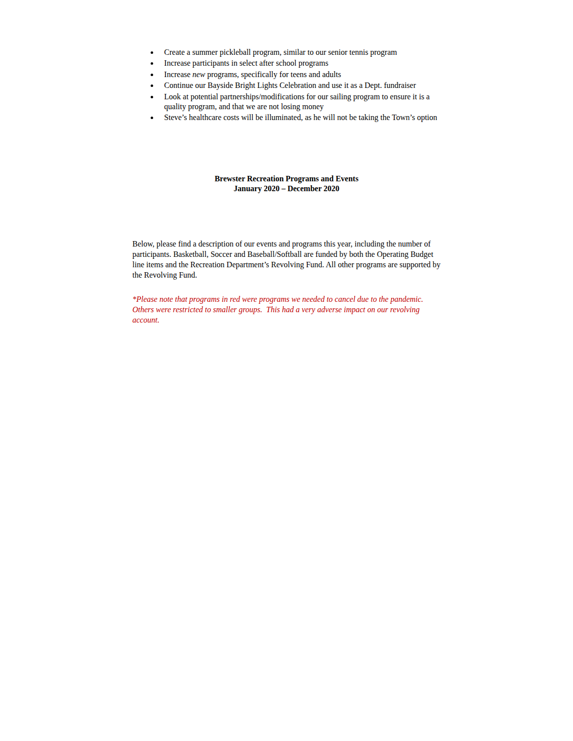Create a summer pickleball program, similar to our senior tennis program
Increase participants in select after school programs
Increase new programs, specifically for teens and adults
Continue our Bayside Bright Lights Celebration and use it as a Dept. fundraiser
Look at potential partnerships/modifications for our sailing program to ensure it is a quality program, and that we are not losing money
Steve’s healthcare costs will be illuminated, as he will not be taking the Town’s option
Brewster Recreation Programs and Events
January 2020 – December 2020
Below, please find a description of our events and programs this year, including the number of participants. Basketball, Soccer and Baseball/Softball are funded by both the Operating Budget line items and the Recreation Department’s Revolving Fund. All other programs are supported by the Revolving Fund.
*Please note that programs in red were programs we needed to cancel due to the pandemic. Others were restricted to smaller groups. This had a very adverse impact on our revolving account.